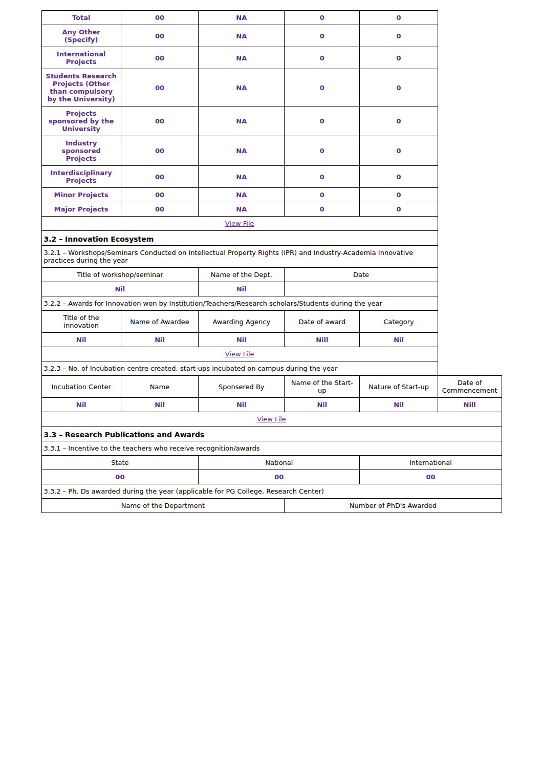| Total | 00 | NA | 0 | 0 |
| Any Other (Specify) | 00 | NA | 0 | 0 |
| International Projects | 00 | NA | 0 | 0 |
| Students Research Projects (Other than compulsory by the University) | 00 | NA | 0 | 0 |
| Projects sponsored by the University | 00 | NA | 0 | 0 |
| Industry sponsored Projects | 00 | NA | 0 | 0 |
| Interdisciplinary Projects | 00 | NA | 0 | 0 |
| Minor Projects | 00 | NA | 0 | 0 |
| Major Projects | 00 | NA | 0 | 0 |
| View File |
| 3.2 – Innovation Ecosystem |
| 3.2.1 – Workshops/Seminars Conducted on Intellectual Property Rights (IPR) and Industry-Academia Innovative practices during the year |
| Title of workshop/seminar | Name of the Dept. | Date |
| Nil | Nil | |
| 3.2.2 – Awards for Innovation won by Institution/Teachers/Research scholars/Students during the year |
| Title of the innovation | Name of Awardee | Awarding Agency | Date of award | Category |
| Nil | Nil | Nil | Nill | Nil |
| View File |
| 3.2.3 – No. of Incubation centre created, start-ups incubated on campus during the year |
| Incubation Center | Name | Sponsered By | Name of the Start-up | Nature of Start-up | Date of Commencement |
| Nil | Nil | Nil | Nil | Nil | Nill |
| View File |
| 3.3 – Research Publications and Awards |
| 3.3.1 – Incentive to the teachers who receive recognition/awards |
| State | National | International |
| 00 | 00 | 00 |
| 3.3.2 – Ph. Ds awarded during the year (applicable for PG College, Research Center) |
| Name of the Department | Number of PhD's Awarded |